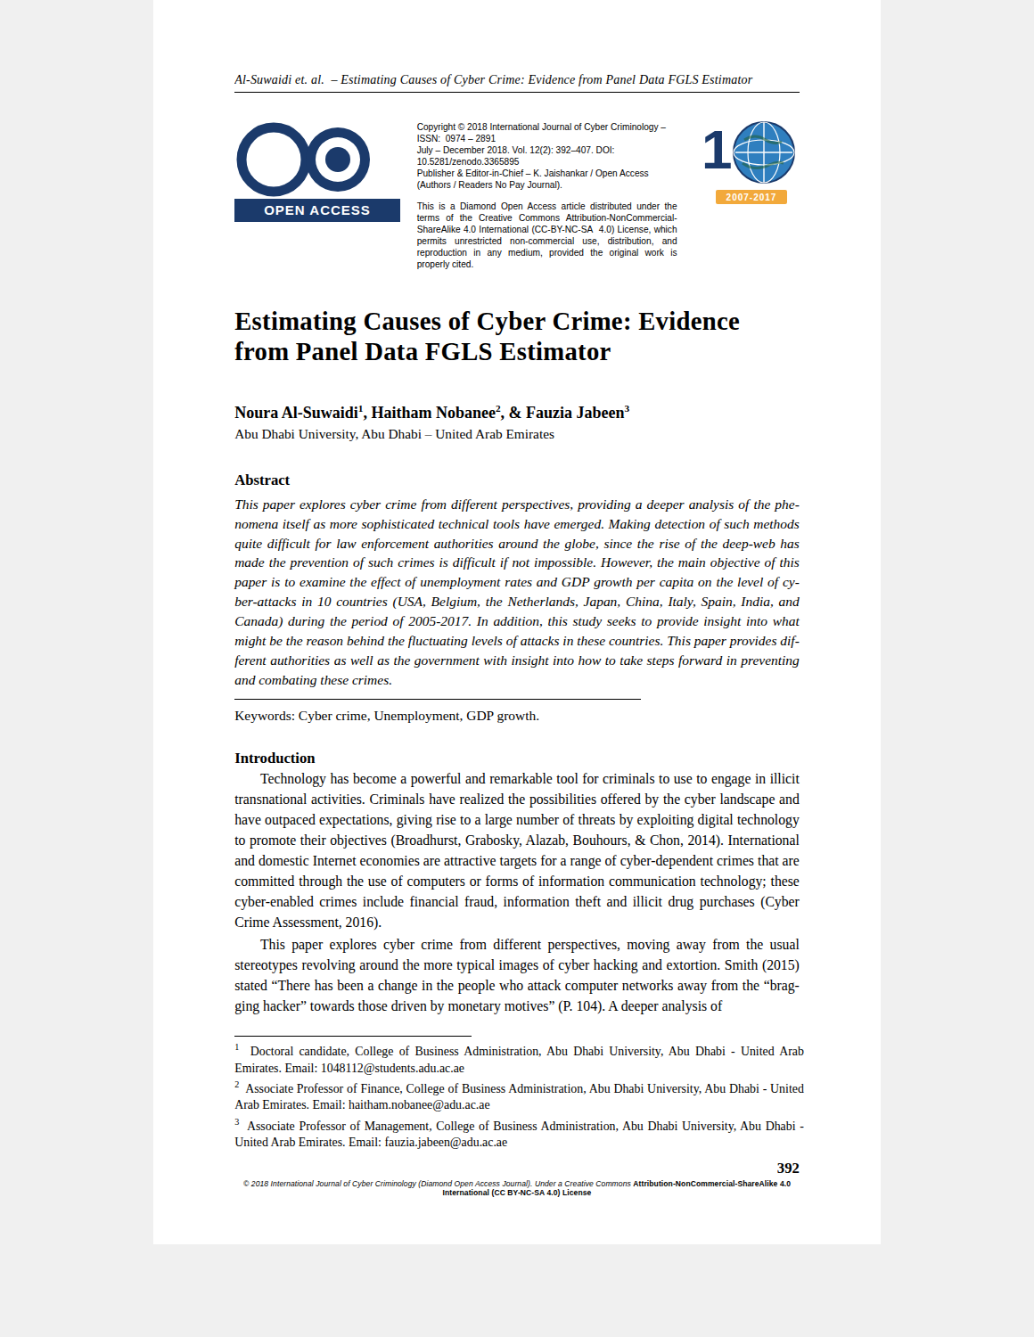Al-Suwaidi et. al. – Estimating Causes of Cyber Crime: Evidence from Panel Data FGLS Estimator
OPEN ACCESS
Copyright © 2018 International Journal of Cyber Criminology – ISSN: 0974 – 2891
July – December 2018. Vol. 12(2): 392–407. DOI: 10.5281/zenodo.3365895
Publisher & Editor-in-Chief – K. Jaishankar / Open Access (Authors / Readers No Pay Journal).
This is a Diamond Open Access article distributed under the terms of the Creative Commons Attribution-NonCommercial-ShareAlike 4.0 International (CC-BY-NC-SA 4.0) License, which permits unrestricted non-commercial use, distribution, and reproduction in any medium, provided the original work is properly cited.
1 2007-2017
Estimating Causes of Cyber Crime: Evidence from Panel Data FGLS Estimator
Noura Al-Suwaidi1, Haitham Nobanee2, & Fauzia Jabeen3
Abu Dhabi University, Abu Dhabi – United Arab Emirates
Abstract
This paper explores cyber crime from different perspectives, providing a deeper analysis of the phenomena itself as more sophisticated technical tools have emerged. Making detection of such methods quite difficult for law enforcement authorities around the globe, since the rise of the deep-web has made the prevention of such crimes is difficult if not impossible. However, the main objective of this paper is to examine the effect of unemployment rates and GDP growth per capita on the level of cyber-attacks in 10 countries (USA, Belgium, the Netherlands, Japan, China, Italy, Spain, India, and Canada) during the period of 2005-2017. In addition, this study seeks to provide insight into what might be the reason behind the fluctuating levels of attacks in these countries. This paper provides different authorities as well as the government with insight into how to take steps forward in preventing and combating these crimes.
Keywords: Cyber crime, Unemployment, GDP growth.
Introduction
Technology has become a powerful and remarkable tool for criminals to use to engage in illicit transnational activities. Criminals have realized the possibilities offered by the cyber landscape and have outpaced expectations, giving rise to a large number of threats by exploiting digital technology to promote their objectives (Broadhurst, Grabosky, Alazab, Bouhours, & Chon, 2014). International and domestic Internet economies are attractive targets for a range of cyber-dependent crimes that are committed through the use of computers or forms of information communication technology; these cyber-enabled crimes include financial fraud, information theft and illicit drug purchases (Cyber Crime Assessment, 2016).
This paper explores cyber crime from different perspectives, moving away from the usual stereotypes revolving around the more typical images of cyber hacking and extortion. Smith (2015) stated “There has been a change in the people who attack computer networks away from the “bragging hacker” towards those driven by monetary motives” (P. 104). A deeper analysis of
1 Doctoral candidate, College of Business Administration, Abu Dhabi University, Abu Dhabi - United Arab Emirates. Email: 1048112@students.adu.ac.ae
2 Associate Professor of Finance, College of Business Administration, Abu Dhabi University, Abu Dhabi - United Arab Emirates. Email: haitham.nobanee@adu.ac.ae
3 Associate Professor of Management, College of Business Administration, Abu Dhabi University, Abu Dhabi - United Arab Emirates. Email: fauzia.jabeen@adu.ac.ae
392
© 2018 International Journal of Cyber Criminology (Diamond Open Access Journal). Under a Creative Commons Attribution-NonCommercial-ShareAlike 4.0 International (CC BY-NC-SA 4.0) License